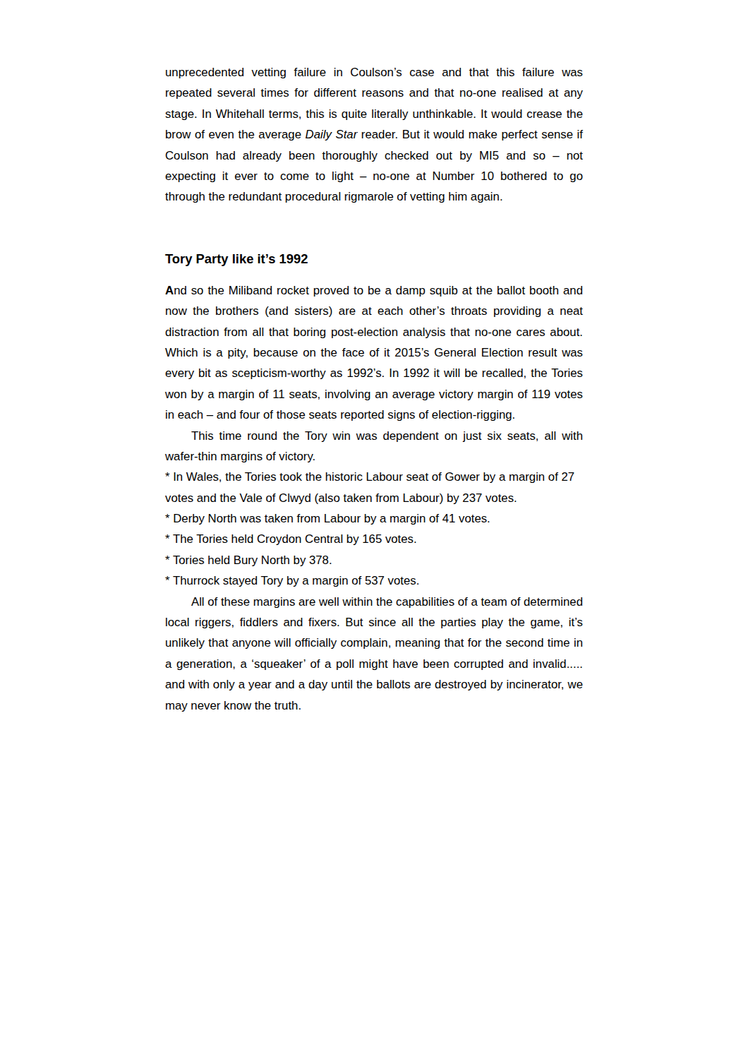unprecedented vetting failure in Coulson’s case and that this failure was repeated several times for different reasons and that no-one realised at any stage. In Whitehall terms, this is quite literally unthinkable. It would crease the brow of even the average Daily Star reader. But it would make perfect sense if Coulson had already been thoroughly checked out by MI5 and so – not expecting it ever to come to light – no-one at Number 10 bothered to go through the redundant procedural rigmarole of vetting him again.
Tory Party like it’s 1992
And so the Miliband rocket proved to be a damp squib at the ballot booth and now the brothers (and sisters) are at each other’s throats providing a neat distraction from all that boring post-election analysis that no-one cares about. Which is a pity, because on the face of it 2015’s General Election result was every bit as scepticism-worthy as 1992’s. In 1992 it will be recalled, the Tories won by a margin of 11 seats, involving an average victory margin of 119 votes in each – and four of those seats reported signs of election-rigging.
This time round the Tory win was dependent on just six seats, all with wafer-thin margins of victory.
* In Wales, the Tories took the historic Labour seat of Gower by a margin of 27 votes and the Vale of Clwyd (also taken from Labour) by 237 votes.
* Derby North was taken from Labour by a margin of 41 votes.
* The Tories held Croydon Central by 165 votes.
* Tories held Bury North by 378.
* Thurrock stayed Tory by a margin of 537 votes.
All of these margins are well within the capabilities of a team of determined local riggers, fiddlers and fixers. But since all the parties play the game, it’s unlikely that anyone will officially complain, meaning that for the second time in a generation, a ‘squeaker’ of a poll might have been corrupted and invalid..... and with only a year and a day until the ballots are destroyed by incinerator, we may never know the truth.